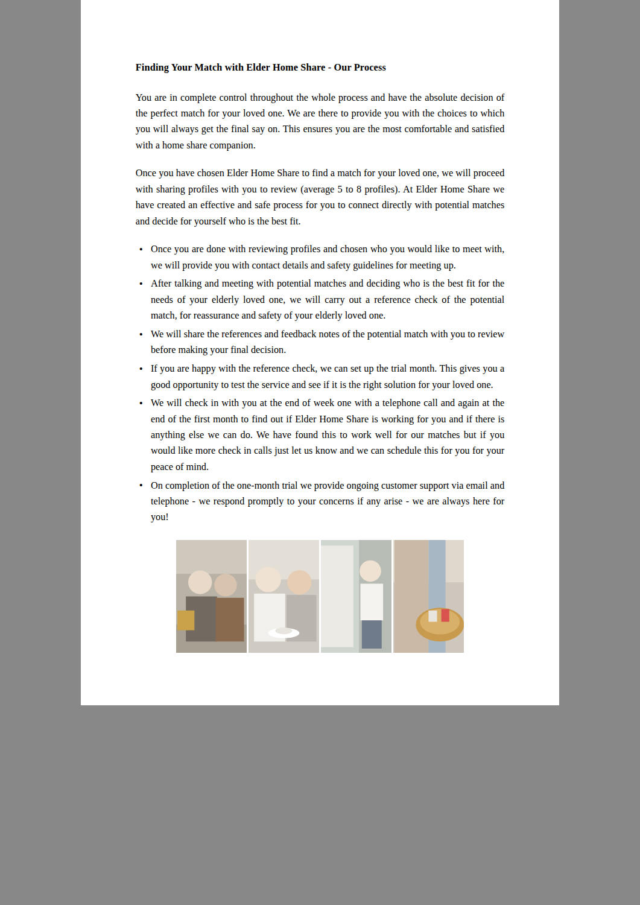Finding Your Match with Elder Home Share - Our Process
You are in complete control throughout the whole process and have the absolute decision of the perfect match for your loved one. We are there to provide you with the choices to which you will always get the final say on. This ensures you are the most comfortable and satisfied with a home share companion.
Once you have chosen Elder Home Share to find a match for your loved one, we will proceed with sharing profiles with you to review (average 5 to 8 profiles). At Elder Home Share we have created an effective and safe process for you to connect directly with potential matches and decide for yourself who is the best fit.
Once you are done with reviewing profiles and chosen who you would like to meet with, we will provide you with contact details and safety guidelines for meeting up.
After talking and meeting with potential matches and deciding who is the best fit for the needs of your elderly loved one, we will carry out a reference check of the potential match, for reassurance and safety of your elderly loved one.
We will share the references and feedback notes of the potential match with you to review before making your final decision.
If you are happy with the reference check, we can set up the trial month. This gives you a good opportunity to test the service and see if it is the right solution for your loved one.
We will check in with you at the end of week one with a telephone call and again at the end of the first month to find out if Elder Home Share is working for you and if there is anything else we can do. We have found this to work well for our matches but if you would like more check in calls just let us know and we can schedule this for you for your peace of mind.
On completion of the one-month trial we provide ongoing customer support via email and telephone - we respond promptly to your concerns if any arise - we are always here for you!